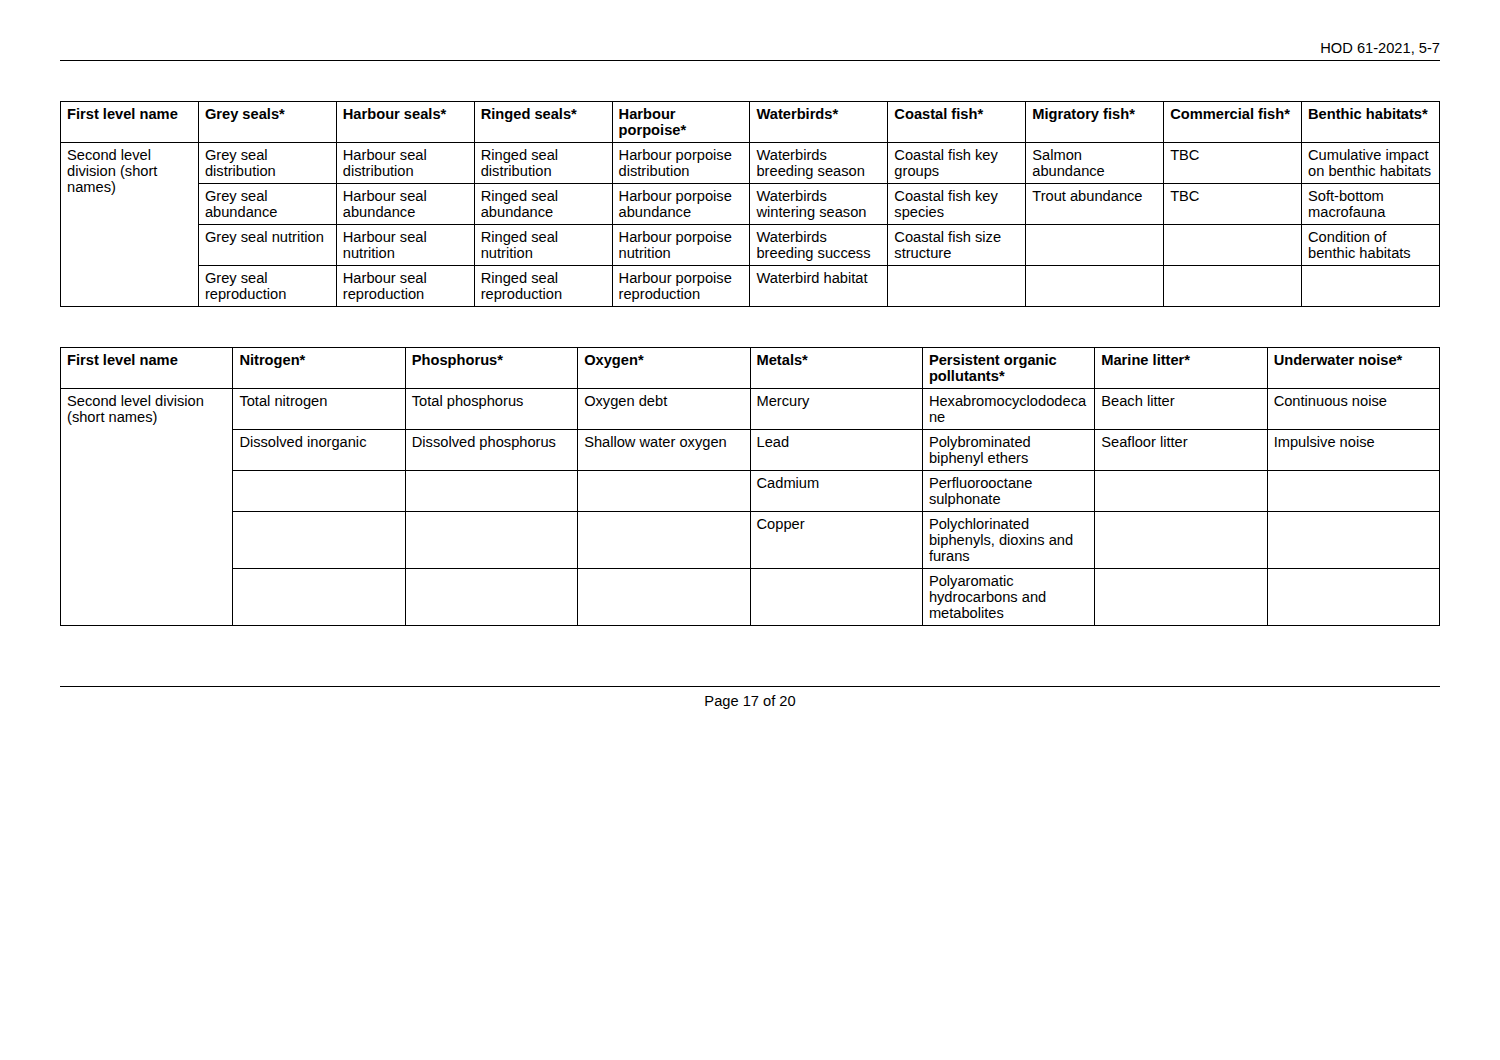HOD 61-2021, 5-7
| First level name | Grey seals* | Harbour seals* | Ringed seals* | Harbour porpoise* | Waterbirds* | Coastal fish* | Migratory fish* | Commercial fish* | Benthic habitats* |
| --- | --- | --- | --- | --- | --- | --- | --- | --- | --- |
| Second level division (short names) | Grey seal distribution | Harbour seal distribution | Ringed seal distribution | Harbour porpoise distribution | Waterbirds breeding season | Coastal fish key groups | Salmon abundance | TBC | Cumulative impact on benthic habitats |
| Grey seal abundance | Harbour seal abundance | Ringed seal abundance | Harbour porpoise abundance | Waterbirds wintering season | Coastal fish key species | Trout abundance | TBC | Soft-bottom macrofauna |
| Grey seal nutrition | Harbour seal nutrition | Ringed seal nutrition | Harbour porpoise nutrition | Waterbirds breeding success | Coastal fish size structure | | | Condition of benthic habitats |
| Grey seal reproduction | Harbour seal reproduction | Ringed seal reproduction | Harbour porpoise reproduction | Waterbird habitat | | | | |
| First level name | Nitrogen* | Phosphorus* | Oxygen* | Metals* | Persistent organic pollutants* | Marine litter* | Underwater noise* |
| --- | --- | --- | --- | --- | --- | --- | --- |
| Second level division (short names) | Total nitrogen | Total phosphorus | Oxygen debt | Mercury | Hexabromocyclododecane | Beach litter | Continuous noise |
| Dissolved inorganic | Dissolved phosphorus | Shallow water oxygen | Lead | Polybrominated biphenyl ethers | Seafloor litter | Impulsive noise |
| | | | Cadmium | Perfluorooctane sulphonate | | |
| | | | Copper | Polychlorinated biphenyls, dioxins and furans | | |
| | | | | Polyaromatic hydrocarbons and metabolites | | |
Page 17 of 20